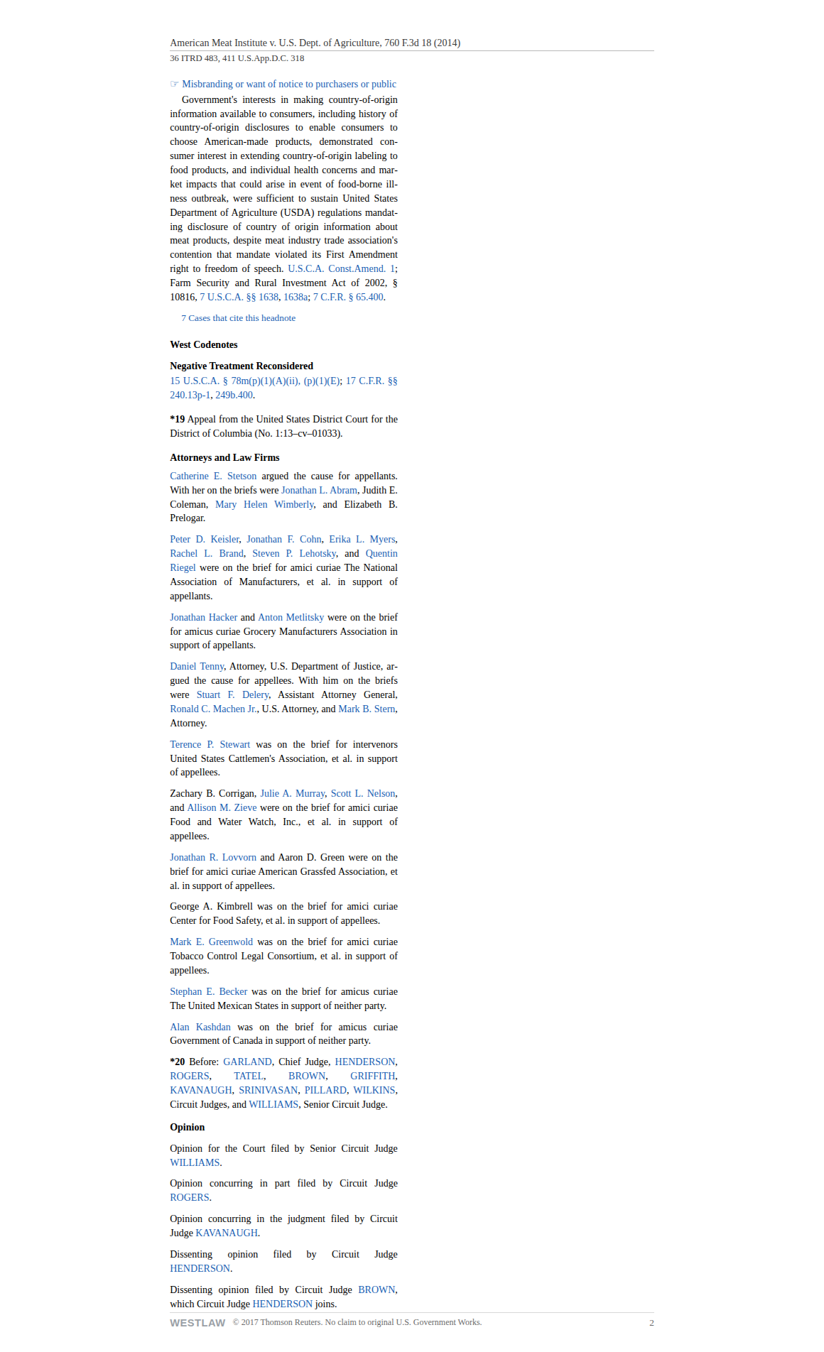American Meat Institute v. U.S. Dept. of Agriculture, 760 F.3d 18 (2014)
36 ITRD 483, 411 U.S.App.D.C. 318
☞Misbranding or want of notice to purchasers or public
Government's interests in making country-of-origin information available to consumers, including history of country-of-origin disclosures to enable consumers to choose American-made products, demonstrated consumer interest in extending country-of-origin labeling to food products, and individual health concerns and market impacts that could arise in event of food-borne illness outbreak, were sufficient to sustain United States Department of Agriculture (USDA) regulations mandating disclosure of country of origin information about meat products, despite meat industry trade association's contention that mandate violated its First Amendment right to freedom of speech. U.S.C.A. Const.Amend. 1; Farm Security and Rural Investment Act of 2002, § 10816, 7 U.S.C.A. §§ 1638, 1638a; 7 C.F.R. § 65.400.
7 Cases that cite this headnote
West Codenotes
Negative Treatment Reconsidered
15 U.S.C.A. § 78m(p)(1)(A)(ii), (p)(1)(E); 17 C.F.R. §§ 240.13p-1, 249b.400.
*19 Appeal from the United States District Court for the District of Columbia (No. 1:13–cv–01033).
Attorneys and Law Firms
Catherine E. Stetson argued the cause for appellants. With her on the briefs were Jonathan L. Abram, Judith E. Coleman, Mary Helen Wimberly, and Elizabeth B. Prelogar.
Peter D. Keisler, Jonathan F. Cohn, Erika L. Myers, Rachel L. Brand, Steven P. Lehotsky, and Quentin Riegel were on the brief for amici curiae The National Association of Manufacturers, et al. in support of appellants.
Jonathan Hacker and Anton Metlitsky were on the brief for amicus curiae Grocery Manufacturers Association in support of appellants.
Daniel Tenny, Attorney, U.S. Department of Justice, argued the cause for appellees. With him on the briefs were Stuart F. Delery, Assistant Attorney General, Ronald C. Machen Jr., U.S. Attorney, and Mark B. Stern, Attorney.
Terence P. Stewart was on the brief for intervenors United States Cattlemen's Association, et al. in support of appellees.
Zachary B. Corrigan, Julie A. Murray, Scott L. Nelson, and Allison M. Zieve were on the brief for amici curiae Food and Water Watch, Inc., et al. in support of appellees.
Jonathan R. Lovvorn and Aaron D. Green were on the brief for amici curiae American Grassfed Association, et al. in support of appellees.
George A. Kimbrell was on the brief for amici curiae Center for Food Safety, et al. in support of appellees.
Mark E. Greenwold was on the brief for amici curiae Tobacco Control Legal Consortium, et al. in support of appellees.
Stephan E. Becker was on the brief for amicus curiae The United Mexican States in support of neither party.
Alan Kashdan was on the brief for amicus curiae Government of Canada in support of neither party.
*20 Before: GARLAND, Chief Judge, HENDERSON, ROGERS, TATEL, BROWN, GRIFFITH, KAVANAUGH, SRINIVASAN, PILLARD, WILKINS, Circuit Judges, and WILLIAMS, Senior Circuit Judge.
Opinion
Opinion for the Court filed by Senior Circuit Judge WILLIAMS.
Opinion concurring in part filed by Circuit Judge ROGERS.
Opinion concurring in the judgment filed by Circuit Judge KAVANAUGH.
Dissenting opinion filed by Circuit Judge HENDERSON.
Dissenting opinion filed by Circuit Judge BROWN, which Circuit Judge HENDERSON joins.
WESTLAW © 2017 Thomson Reuters. No claim to original U.S. Government Works. 2